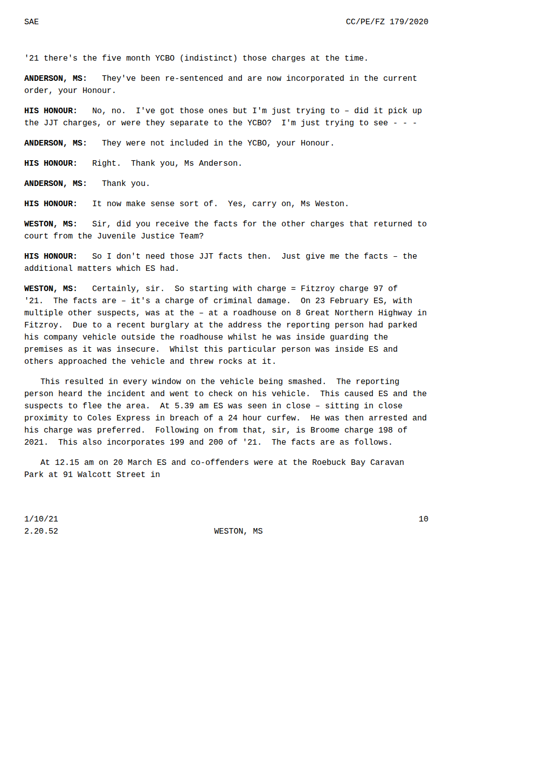SAE CC/PE/FZ 179/2020
'21 there's the five month YCBO (indistinct) those charges at the time.
ANDERSON, MS: They've been re-sentenced and are now incorporated in the current order, your Honour.
HIS HONOUR: No, no. I've got those ones but I'm just trying to – did it pick up the JJT charges, or were they separate to the YCBO? I'm just trying to see - - -
ANDERSON, MS: They were not included in the YCBO, your Honour.
HIS HONOUR: Right. Thank you, Ms Anderson.
ANDERSON, MS: Thank you.
HIS HONOUR: It now make sense sort of. Yes, carry on, Ms Weston.
WESTON, MS: Sir, did you receive the facts for the other charges that returned to court from the Juvenile Justice Team?
HIS HONOUR: So I don't need those JJT facts then. Just give me the facts – the additional matters which ES had.
WESTON, MS: Certainly, sir. So starting with charge = Fitzroy charge 97 of '21. The facts are – it's a charge of criminal damage. On 23 February ES, with multiple other suspects, was at the – at a roadhouse on 8 Great Northern Highway in Fitzroy. Due to a recent burglary at the address the reporting person had parked his company vehicle outside the roadhouse whilst he was inside guarding the premises as it was insecure. Whilst this particular person was inside ES and others approached the vehicle and threw rocks at it.
This resulted in every window on the vehicle being smashed. The reporting person heard the incident and went to check on his vehicle. This caused ES and the suspects to flee the area. At 5.39 am ES was seen in close – sitting in close proximity to Coles Express in breach of a 24 hour curfew. He was then arrested and his charge was preferred. Following on from that, sir, is Broome charge 198 of 2021. This also incorporates 199 and 200 of '21. The facts are as follows.
At 12.15 am on 20 March ES and co-offenders were at the Roebuck Bay Caravan Park at 91 Walcott Street in
1/10/21
2.20.52
WESTON, MS
10